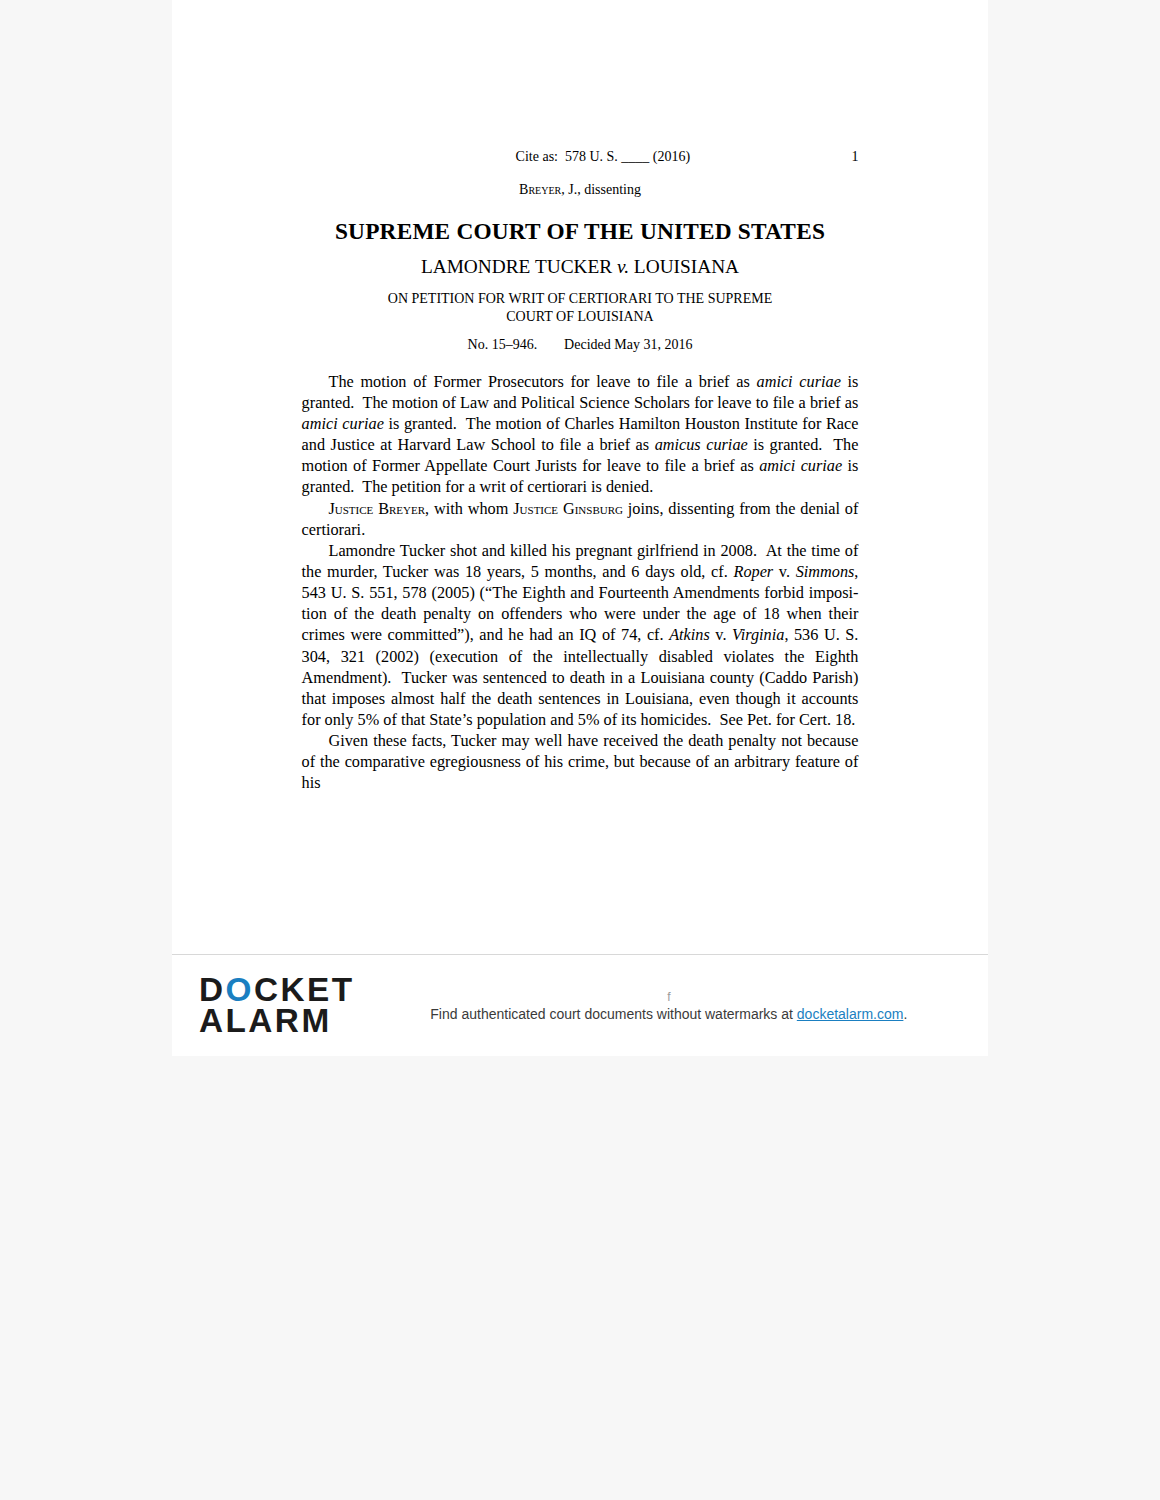Cite as: 578 U. S. ____ (2016) 1
Breyer, J., dissenting
SUPREME COURT OF THE UNITED STATES
LAMONDRE TUCKER v. LOUISIANA
ON PETITION FOR WRIT OF CERTIORARI TO THE SUPREME
COURT OF LOUISIANA
No. 15–946. Decided May 31, 2016
The motion of Former Prosecutors for leave to file a brief as amici curiae is granted. The motion of Law and Political Science Scholars for leave to file a brief as amici curiae is granted. The motion of Charles Hamilton Houston Institute for Race and Justice at Harvard Law School to file a brief as amicus curiae is granted. The motion of Former Appellate Court Jurists for leave to file a brief as amici curiae is granted. The petition for a writ of certiorari is denied.
Justice Breyer, with whom Justice Ginsburg joins, dissenting from the denial of certiorari.
Lamondre Tucker shot and killed his pregnant girlfriend in 2008. At the time of the murder, Tucker was 18 years, 5 months, and 6 days old, cf. Roper v. Simmons, 543 U. S. 551, 578 (2005) (“The Eighth and Fourteenth Amendments forbid imposition of the death penalty on offenders who were under the age of 18 when their crimes were committed”), and he had an IQ of 74, cf. Atkins v. Virginia, 536 U. S. 304, 321 (2002) (execution of the intellectually disabled violates the Eighth Amendment). Tucker was sentenced to death in a Louisiana county (Caddo Parish) that imposes almost half the death sentences in Louisiana, even though it accounts for only 5% of that State’s population and 5% of its homicides. See Pet. for Cert. 18.
Given these facts, Tucker may well have received the death penalty not because of the comparative egregiousness of his crime, but because of an arbitrary feature of his
DOCKET ALARM
f Find authenticated court documents without watermarks at docketalarm.com.